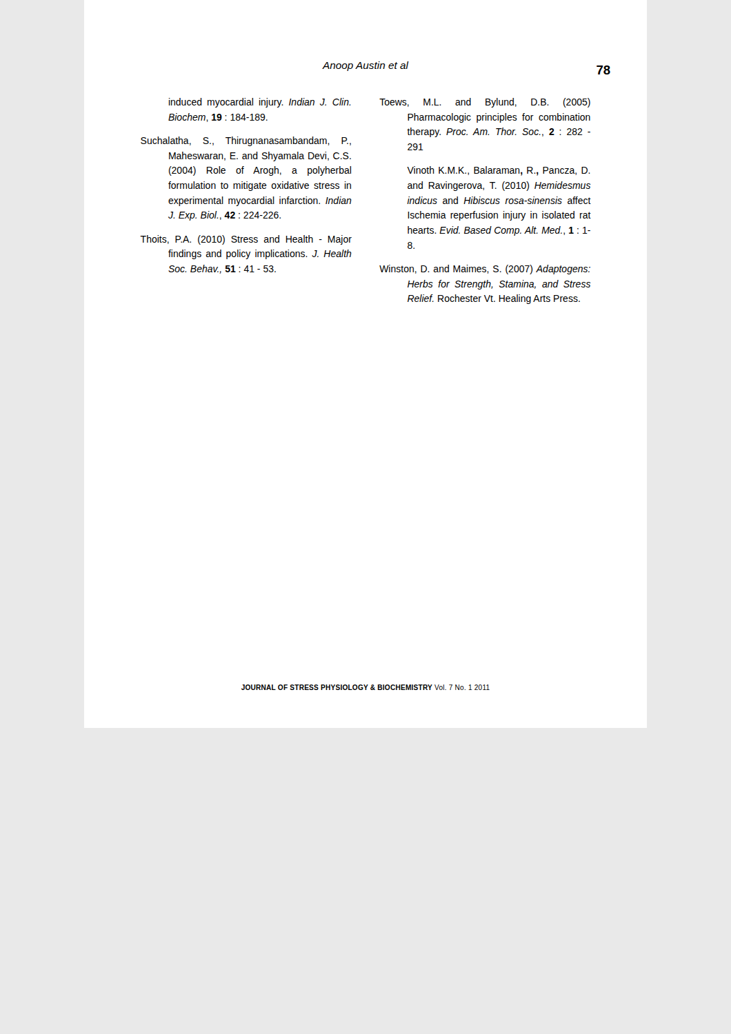Anoop Austin et al
78
induced myocardial injury. Indian J. Clin. Biochem, 19 : 184-189.
Suchalatha, S., Thirugnanasambandam, P., Maheswaran, E. and Shyamala Devi, C.S. (2004) Role of Arogh, a polyherbal formulation to mitigate oxidative stress in experimental myocardial infarction. Indian J. Exp. Biol., 42 : 224-226.
Thoits, P.A. (2010) Stress and Health - Major findings and policy implications. J. Health Soc. Behav., 51 : 41 - 53.
Toews, M.L. and Bylund, D.B. (2005) Pharmacologic principles for combination therapy. Proc. Am. Thor. Soc., 2 : 282 - 291
Vinoth K.M.K., Balaraman, R., Pancza, D. and Ravingerova, T. (2010) Hemidesmus indicus and Hibiscus rosa-sinensis affect Ischemia reperfusion injury in isolated rat hearts. Evid. Based Comp. Alt. Med., 1 : 1-8.
Winston, D. and Maimes, S. (2007) Adaptogens: Herbs for Strength, Stamina, and Stress Relief. Rochester Vt. Healing Arts Press.
JOURNAL OF STRESS PHYSIOLOGY & BIOCHEMISTRY Vol. 7 No. 1 2011